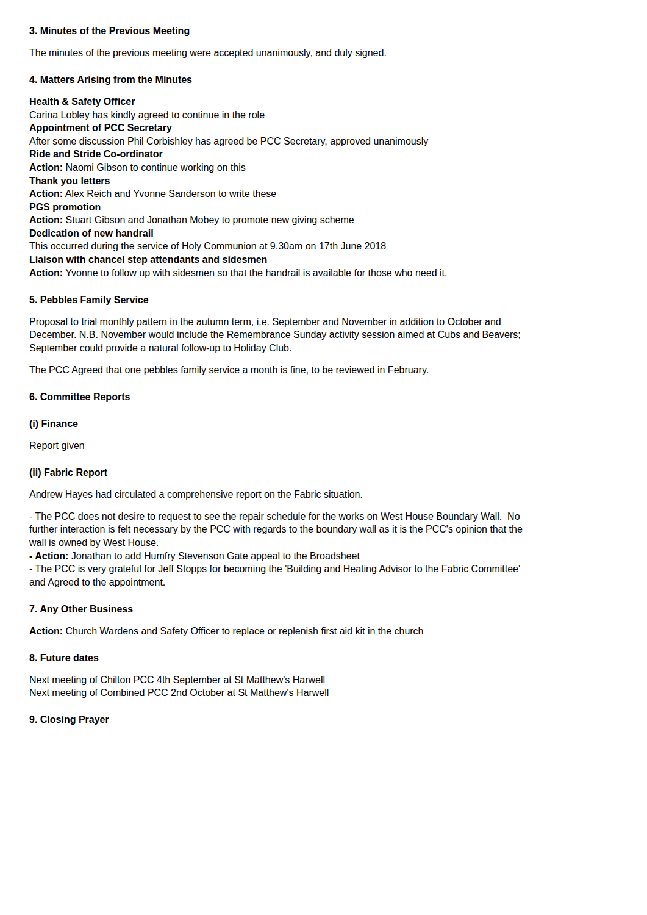3. Minutes of the Previous Meeting
The minutes of the previous meeting were accepted unanimously, and duly signed.
4. Matters Arising from the Minutes
Health & Safety Officer
Carina Lobley has kindly agreed to continue in the role
Appointment of PCC Secretary
After some discussion Phil Corbishley has agreed be PCC Secretary, approved unanimously
Ride and Stride Co-ordinator
Action: Naomi Gibson to continue working on this
Thank you letters
Action: Alex Reich and Yvonne Sanderson to write these
PGS promotion
Action: Stuart Gibson and Jonathan Mobey to promote new giving scheme
Dedication of new handrail
This occurred during the service of Holy Communion at 9.30am on 17th June 2018
Liaison with chancel step attendants and sidesmen
Action: Yvonne to follow up with sidesmen so that the handrail is available for those who need it.
5. Pebbles Family Service
Proposal to trial monthly pattern in the autumn term, i.e. September and November in addition to October and December. N.B. November would include the Remembrance Sunday activity session aimed at Cubs and Beavers; September could provide a natural follow-up to Holiday Club.
The PCC Agreed that one pebbles family service a month is fine, to be reviewed in February.
6. Committee Reports
(i) Finance
Report given
(ii) Fabric Report
Andrew Hayes had circulated a comprehensive report on the Fabric situation.
- The PCC does not desire to request to see the repair schedule for the works on West House Boundary Wall. No further interaction is felt necessary by the PCC with regards to the boundary wall as it is the PCC's opinion that the wall is owned by West House.
- Action: Jonathan to add Humfry Stevenson Gate appeal to the Broadsheet
- The PCC is very grateful for Jeff Stopps for becoming the 'Building and Heating Advisor to the Fabric Committee' and Agreed to the appointment.
7. Any Other Business
Action: Church Wardens and Safety Officer to replace or replenish first aid kit in the church
8. Future dates
Next meeting of Chilton PCC 4th September at St Matthew's Harwell
Next meeting of Combined PCC 2nd October at St Matthew's Harwell
9. Closing Prayer